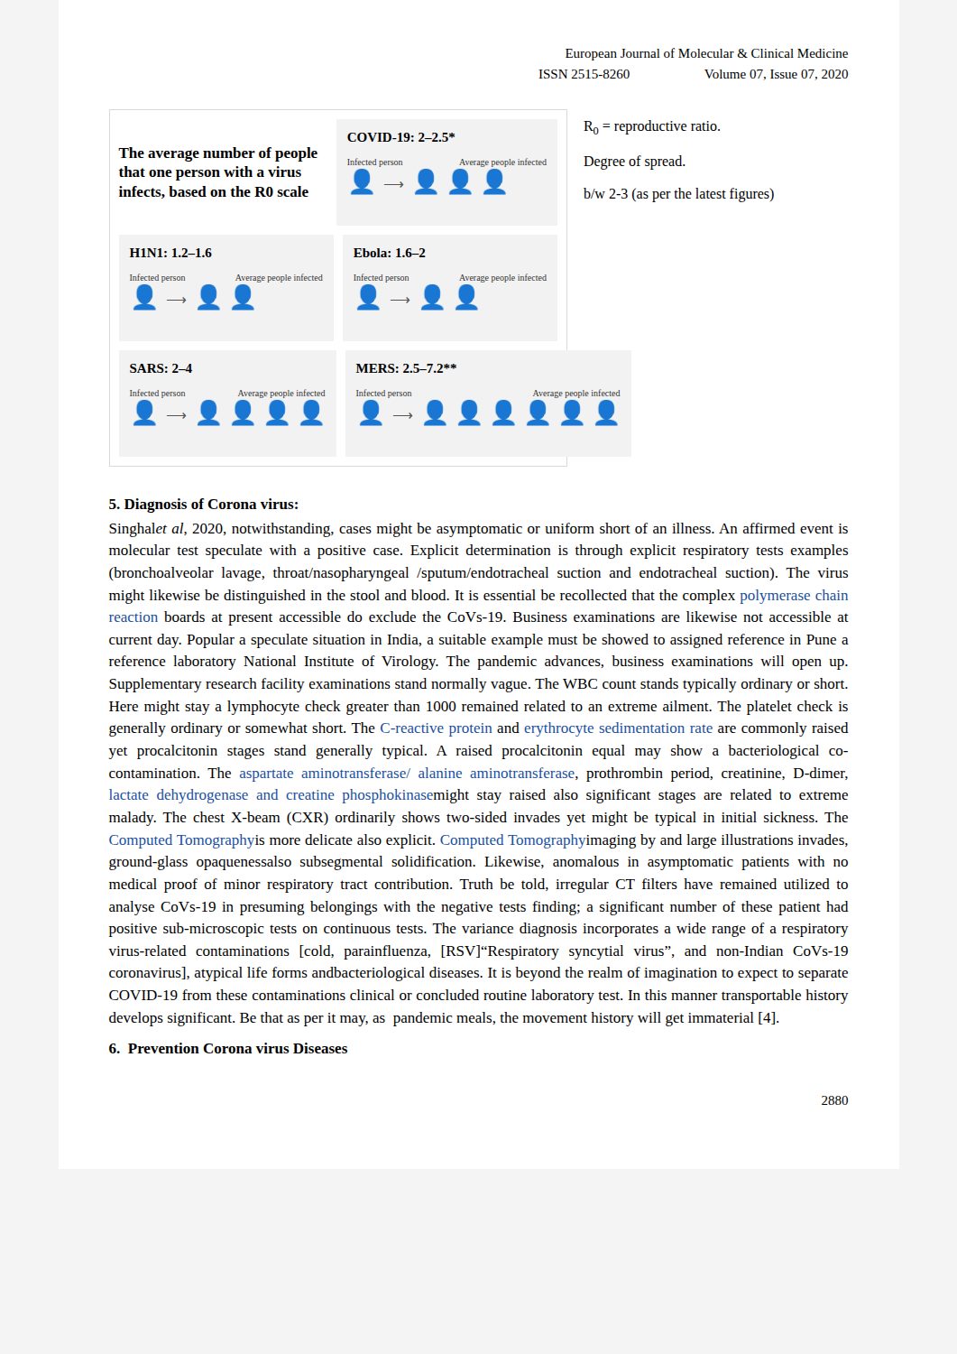European Journal of Molecular & Clinical Medicine ISSN 2515-8260 Volume 07, Issue 07, 2020
The average number of people that one person with a virus infects, based on the R0 scale
COVID-19: 2–2.5*
Infected person Average people infected
👤⟶👤👤👤
H1N1: 1.2–1.6
Infected person Average people infected
👤⟶👤👤
Ebola: 1.6–2
Infected person Average people infected
👤⟶👤👤
SARS: 2–4
Infected person Average people infected
👤⟶👤👤👤👤
MERS: 2.5–7.2**
Infected person Average people infected
👤⟶👤👤👤👤👤👤
R0 = reproductive ratio.
Degree of spread.
b/w 2-3 (as per the latest figures)
5. Diagnosis of Corona virus:
Singhalet al, 2020, notwithstanding, cases might be asymptomatic or uniform short of an illness. An affirmed event is molecular test speculate with a positive case. Explicit determination is through explicit respiratory tests examples (bronchoalveolar lavage, throat/nasopharyngeal /sputum/endotracheal suction and endotracheal suction). The virus might likewise be distinguished in the stool and blood. It is essential be recollected that the complex polymerase chain reaction boards at present accessible do exclude the CoVs-19. Business examinations are likewise not accessible at current day. Popular a speculate situation in India, a suitable example must be showed to assigned reference in Pune a reference laboratory National Institute of Virology. The pandemic advances, business examinations will open up. Supplementary research facility examinations stand normally vague. The WBC count stands typically ordinary or short. Here might stay a lymphocyte check greater than 1000 remained related to an extreme ailment. The platelet check is generally ordinary or somewhat short. The C-reactive protein and erythrocyte sedimentation rate are commonly raised yet procalcitonin stages stand generally typical. A raised procalcitonin equal may show a bacteriological co-contamination. The aspartate aminotransferase/ alanine aminotransferase, prothrombin period, creatinine, D-dimer, lactate dehydrogenase and creatine phosphokinasemight stay raised also significant stages are related to extreme malady. The chest X-beam (CXR) ordinarily shows two-sided invades yet might be typical in initial sickness. The Computed Tomographyis more delicate also explicit. Computed Tomographyimaging by and large illustrations invades, ground-glass opaquenessalso subsegmental solidification. Likewise, anomalous in asymptomatic patients with no medical proof of minor respiratory tract contribution. Truth be told, irregular CT filters have remained utilized to analyse CoVs-19 in presuming belongings with the negative tests finding; a significant number of these patient had positive sub-microscopic tests on continuous tests. The variance diagnosis incorporates a wide range of a respiratory virus-related contaminations [cold, parainfluenza, [RSV]“Respiratory syncytial virus”, and non-Indian CoVs-19 coronavirus], atypical life forms andbacteriological diseases. It is beyond the realm of imagination to expect to separate COVID-19 from these contaminations clinical or concluded routine laboratory test. In this manner transportable history develops significant. Be that as per it may, as pandemic meals, the movement history will get immaterial [4].
6. Prevention Corona virus Diseases
2880